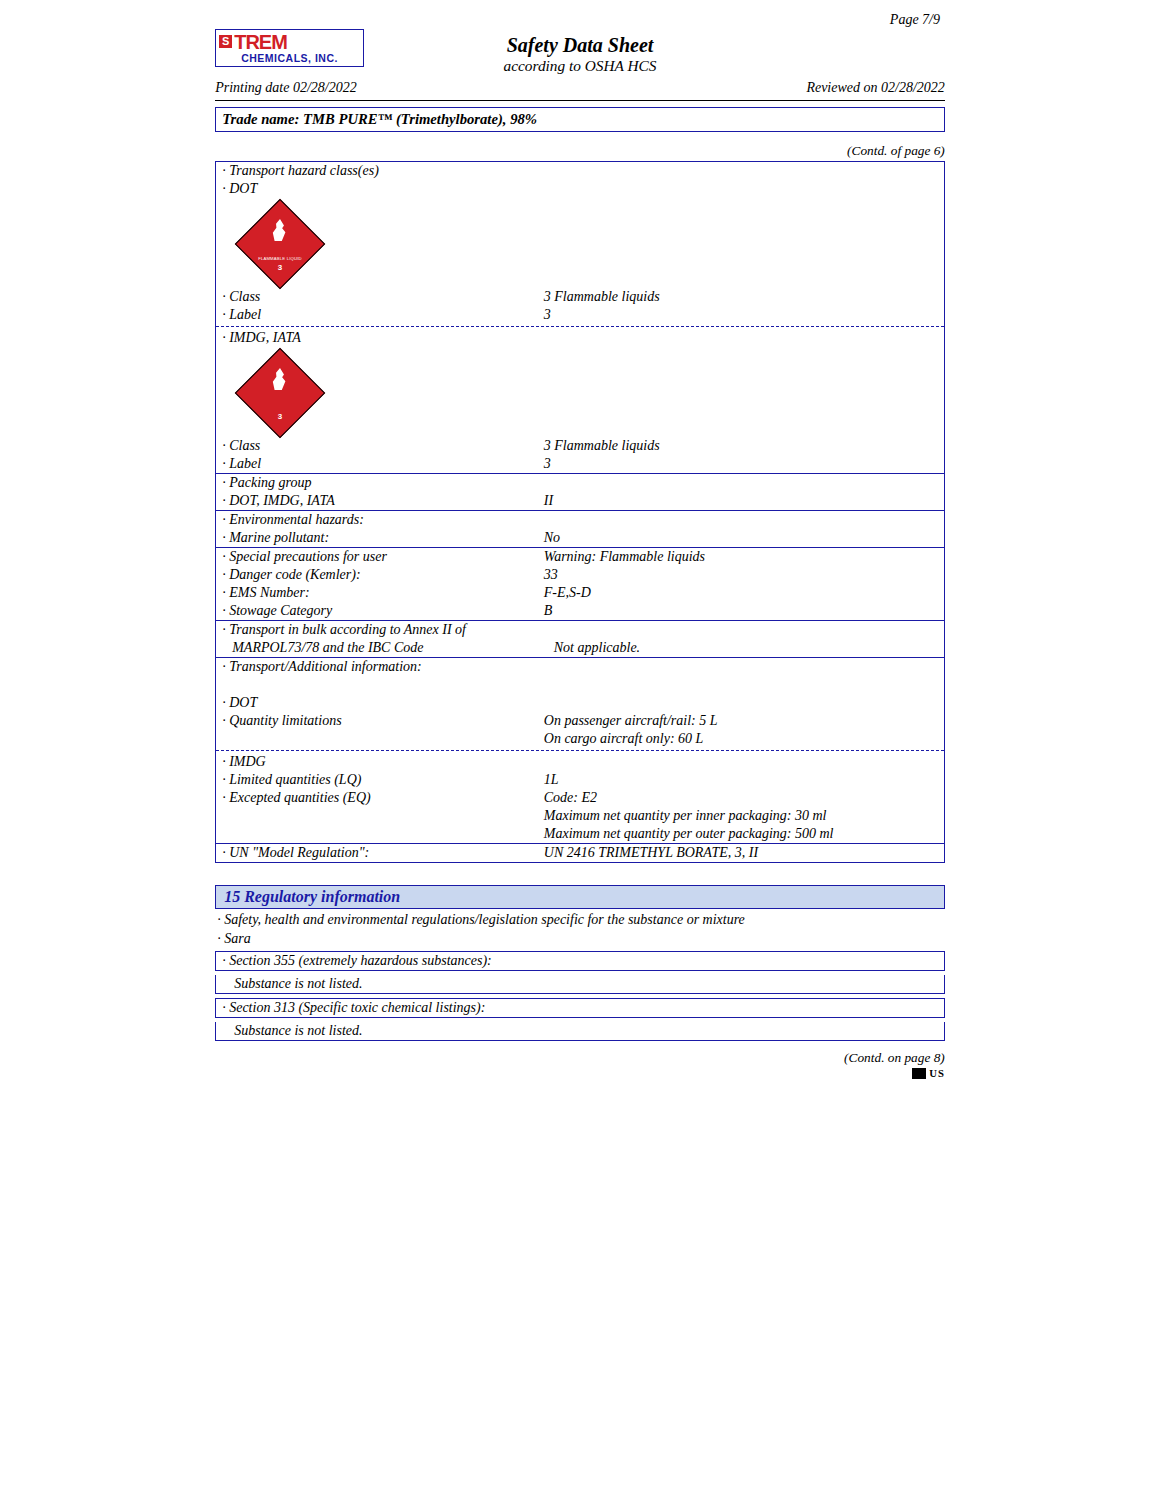Page 7/9
S
TREM
CHEMICALS, INC.
Safety Data Sheet
according to OSHA HCS
Printing date 02/28/2022
Reviewed on 02/28/2022
Trade name: TMB PURE™ (Trimethylborate), 98%
(Contd. of page 6)
· Transport hazard class(es)
· DOT
FLAMMABLE LIQUID
3
· Class
3 Flammable liquids
· Label
3
· IMDG, IATA
3
· Class
3 Flammable liquids
· Label
3
· Packing group
· DOT, IMDG, IATA
II
· Environmental hazards:
· Marine pollutant:
No
· Special precautions for user
Warning: Flammable liquids
· Danger code (Kemler):
33
· EMS Number:
F-E,S-D
· Stowage Category
B
· Transport in bulk according to Annex II of
MARPOL73/78 and the IBC Code
Not applicable.
· Transport/Additional information:
· DOT
· Quantity limitations
On passenger aircraft/rail: 5 L
On cargo aircraft only: 60 L
· IMDG
· Limited quantities (LQ)
1L
· Excepted quantities (EQ)
Code: E2
Maximum net quantity per inner packaging: 30 ml
Maximum net quantity per outer packaging: 500 ml
· UN "Model Regulation":
UN 2416 TRIMETHYL BORATE, 3, II
15 Regulatory information
· Safety, health and environmental regulations/legislation specific for the substance or mixture
· Sara
· Section 355 (extremely hazardous substances):
Substance is not listed.
· Section 313 (Specific toxic chemical listings):
Substance is not listed.
(Contd. on page 8)
US